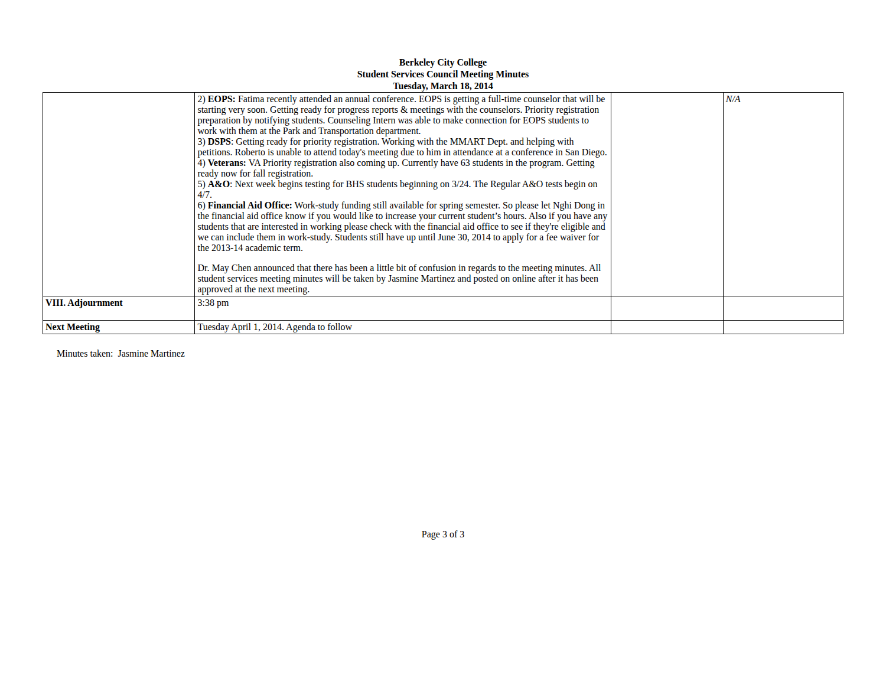Berkeley City College
Student Services Council Meeting Minutes
Tuesday, March 18, 2014
| | 2) EOPS: Fatima recently attended an annual conference. EOPS is getting a full-time counselor that will be starting very soon. Getting ready for progress reports & meetings with the counselors. Priority registration preparation by notifying students. Counseling Intern was able to make connection for EOPS students to work with them at the Park and Transportation department. 3) DSPS : Getting ready for priority registration. Working with the MMART Dept. and helping with petitions. Roberto is unable to attend today's meeting due to him in attendance at a conference in San Diego. 4) Veterans: VA Priority registration also coming up. Currently have 63 students in the program. Getting ready now for fall registration. 5) A&O : Next week begins testing for BHS students beginning on 3/24. The Regular A&O tests begin on 4/7. 6) Financial Aid Office: Work-study funding still available for spring semester. So please let Nghi Dong in the financial aid office know if you would like to increase your current student’s hours. Also if you have any students that are interested in working please check with the financial aid office to see if they're eligible and we can include them in work-study. Students still have up until June 30, 2014 to apply for a fee waiver for the 2013-14 academic term. Dr. May Chen announced that there has been a little bit of confusion in regards to the meeting minutes. All student services meeting minutes will be taken by Jasmine Martinez and posted on online after it has been approved at the next meeting. | | N/A |
| VIII. Adjournment | 3:38 pm | | |
| Next Meeting | Tuesday April 1, 2014. Agenda to follow | | |
Minutes taken: Jasmine Martinez
Page 3 of 3